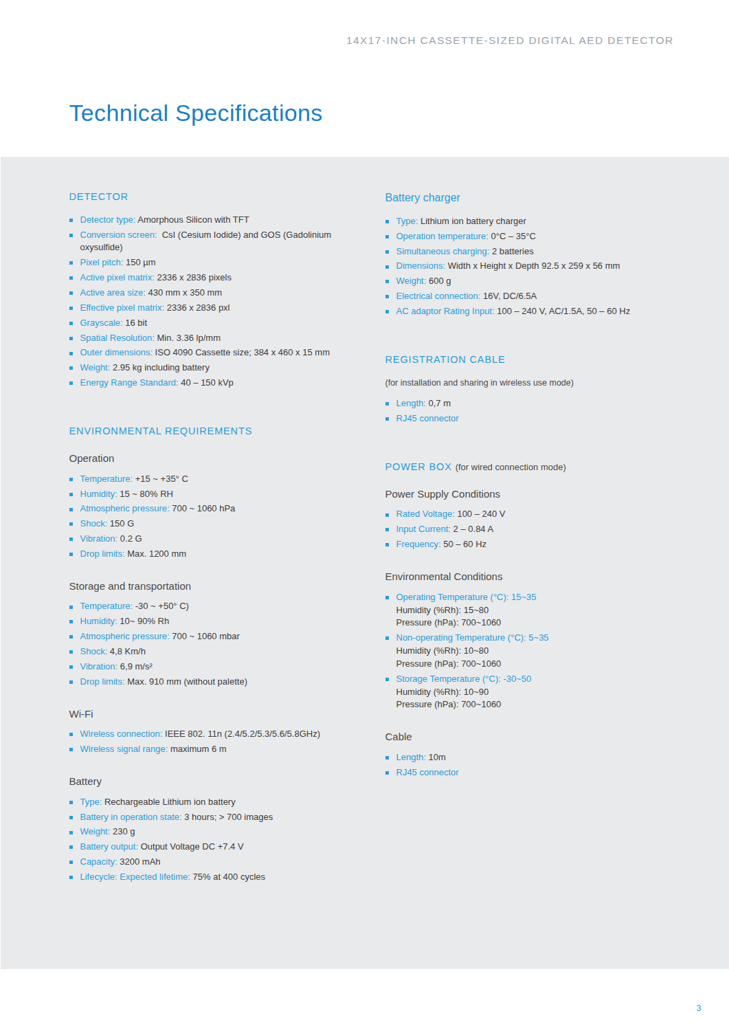14x17-inch Cassette-sized Digital AED Detector
Technical Specifications
Detector
Detector type: Amorphous Silicon with TFT
Conversion screen: CsI (Cesium Iodide) and GOS (Gadolinium oxysulfide)
Pixel pitch: 150 µm
Active pixel matrix: 2336 x 2836 pixels
Active area size: 430 mm x 350 mm
Effective pixel matrix: 2336 x 2836 pxl
Grayscale: 16 bit
Spatial Resolution: Min. 3.36 lp/mm
Outer dimensions: ISO 4090 Cassette size; 384 x 460 x 15 mm
Weight: 2.95 kg including battery
Energy Range Standard: 40 – 150 kVp
Environmental Requirements
Operation
Temperature: +15 ~ +35° C
Humidity: 15 ~ 80% RH
Atmospheric pressure: 700 ~ 1060 hPa
Shock: 150 G
Vibration: 0.2 G
Drop limits: Max. 1200 mm
Storage and transportation
Temperature: -30 ~ +50° C)
Humidity: 10~ 90% Rh
Atmospheric pressure: 700 ~ 1060 mbar
Shock: 4,8 Km/h
Vibration: 6,9 m/s²
Drop limits: Max. 910 mm (without palette)
Wi-Fi
Wireless connection: IEEE 802. 11n (2.4/5.2/5.3/5.6/5.8GHz)
Wireless signal range: maximum 6 m
Battery
Type: Rechargeable Lithium ion battery
Battery in operation state: 3 hours; > 700 images
Weight: 230 g
Battery output: Output Voltage DC +7.4 V
Capacity: 3200 mAh
Lifecycle: Expected lifetime: 75% at 400 cycles
Battery charger
Type: Lithium ion battery charger
Operation temperature: 0°C – 35°C
Simultaneous charging: 2 batteries
Dimensions: Width x Height x Depth 92.5 x 259 x 56 mm
Weight: 600 g
Electrical connection: 16V, DC/6.5A
AC adaptor Rating Input: 100 – 240 V, AC/1.5A, 50 – 60 Hz
Registration Cable
(for installation and sharing in wireless use mode)
Length: 0,7 m
RJ45 connector
Power Box (for wired connection mode)
Power Supply Conditions
Rated Voltage: 100 – 240 V
Input Current: 2 – 0.84 A
Frequency: 50 – 60 Hz
Environmental Conditions
Operating Temperature (°C): 15~35 Humidity (%Rh): 15~80 Pressure (hPa): 700~1060
Non-operating Temperature (°C): 5~35 Humidity (%Rh): 10~80 Pressure (hPa): 700~1060
Storage Temperature (°C): -30~50 Humidity (%Rh): 10~90 Pressure (hPa): 700~1060
Cable
Length: 10m
RJ45 connector
3